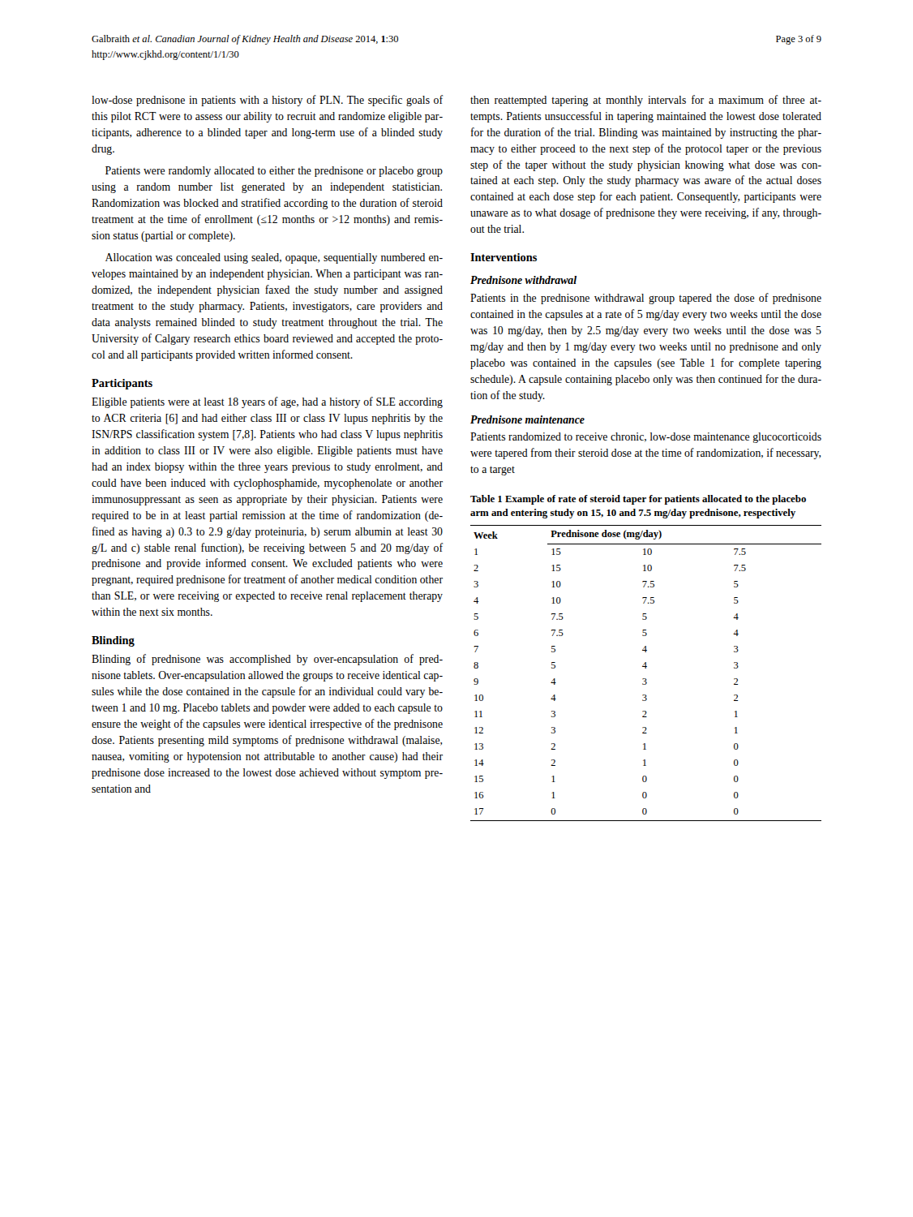Galbraith et al. Canadian Journal of Kidney Health and Disease 2014, 1:30 http://www.cjkhd.org/content/1/1/30
Page 3 of 9
low-dose prednisone in patients with a history of PLN. The specific goals of this pilot RCT were to assess our ability to recruit and randomize eligible participants, adherence to a blinded taper and long-term use of a blinded study drug.
Patients were randomly allocated to either the prednisone or placebo group using a random number list generated by an independent statistician. Randomization was blocked and stratified according to the duration of steroid treatment at the time of enrollment (≤12 months or >12 months) and remission status (partial or complete).
Allocation was concealed using sealed, opaque, sequentially numbered envelopes maintained by an independent physician. When a participant was randomized, the independent physician faxed the study number and assigned treatment to the study pharmacy. Patients, investigators, care providers and data analysts remained blinded to study treatment throughout the trial. The University of Calgary research ethics board reviewed and accepted the protocol and all participants provided written informed consent.
Participants
Eligible patients were at least 18 years of age, had a history of SLE according to ACR criteria [6] and had either class III or class IV lupus nephritis by the ISN/RPS classification system [7,8]. Patients who had class V lupus nephritis in addition to class III or IV were also eligible. Eligible patients must have had an index biopsy within the three years previous to study enrolment, and could have been induced with cyclophosphamide, mycophenolate or another immunosuppressant as seen as appropriate by their physician. Patients were required to be in at least partial remission at the time of randomization (defined as having a) 0.3 to 2.9 g/day proteinuria, b) serum albumin at least 30 g/L and c) stable renal function), be receiving between 5 and 20 mg/day of prednisone and provide informed consent. We excluded patients who were pregnant, required prednisone for treatment of another medical condition other than SLE, or were receiving or expected to receive renal replacement therapy within the next six months.
Blinding
Blinding of prednisone was accomplished by over-encapsulation of prednisone tablets. Over-encapsulation allowed the groups to receive identical capsules while the dose contained in the capsule for an individual could vary between 1 and 10 mg. Placebo tablets and powder were added to each capsule to ensure the weight of the capsules were identical irrespective of the prednisone dose. Patients presenting mild symptoms of prednisone withdrawal (malaise, nausea, vomiting or hypotension not attributable to another cause) had their prednisone dose increased to the lowest dose achieved without symptom presentation and
then reattempted tapering at monthly intervals for a maximum of three attempts. Patients unsuccessful in tapering maintained the lowest dose tolerated for the duration of the trial. Blinding was maintained by instructing the pharmacy to either proceed to the next step of the protocol taper or the previous step of the taper without the study physician knowing what dose was contained at each step. Only the study pharmacy was aware of the actual doses contained at each dose step for each patient. Consequently, participants were unaware as to what dosage of prednisone they were receiving, if any, throughout the trial.
Interventions
Prednisone withdrawal
Patients in the prednisone withdrawal group tapered the dose of prednisone contained in the capsules at a rate of 5 mg/day every two weeks until the dose was 10 mg/day, then by 2.5 mg/day every two weeks until the dose was 5 mg/day and then by 1 mg/day every two weeks until no prednisone and only placebo was contained in the capsules (see Table 1 for complete tapering schedule). A capsule containing placebo only was then continued for the duration of the study.
Prednisone maintenance
Patients randomized to receive chronic, low-dose maintenance glucocorticoids were tapered from their steroid dose at the time of randomization, if necessary, to a target
Table 1 Example of rate of steroid taper for patients allocated to the placebo arm and entering study on 15, 10 and 7.5 mg/day prednisone, respectively
| Week | Prednisone dose (mg/day) |
| --- | --- |
| 1 | 15 | 10 | 7.5 |
| 2 | 15 | 10 | 7.5 |
| 3 | 10 | 7.5 | 5 |
| 4 | 10 | 7.5 | 5 |
| 5 | 7.5 | 5 | 4 |
| 6 | 7.5 | 5 | 4 |
| 7 | 5 | 4 | 3 |
| 8 | 5 | 4 | 3 |
| 9 | 4 | 3 | 2 |
| 10 | 4 | 3 | 2 |
| 11 | 3 | 2 | 1 |
| 12 | 3 | 2 | 1 |
| 13 | 2 | 1 | 0 |
| 14 | 2 | 1 | 0 |
| 15 | 1 | 0 | 0 |
| 16 | 1 | 0 | 0 |
| 17 | 0 | 0 | 0 |